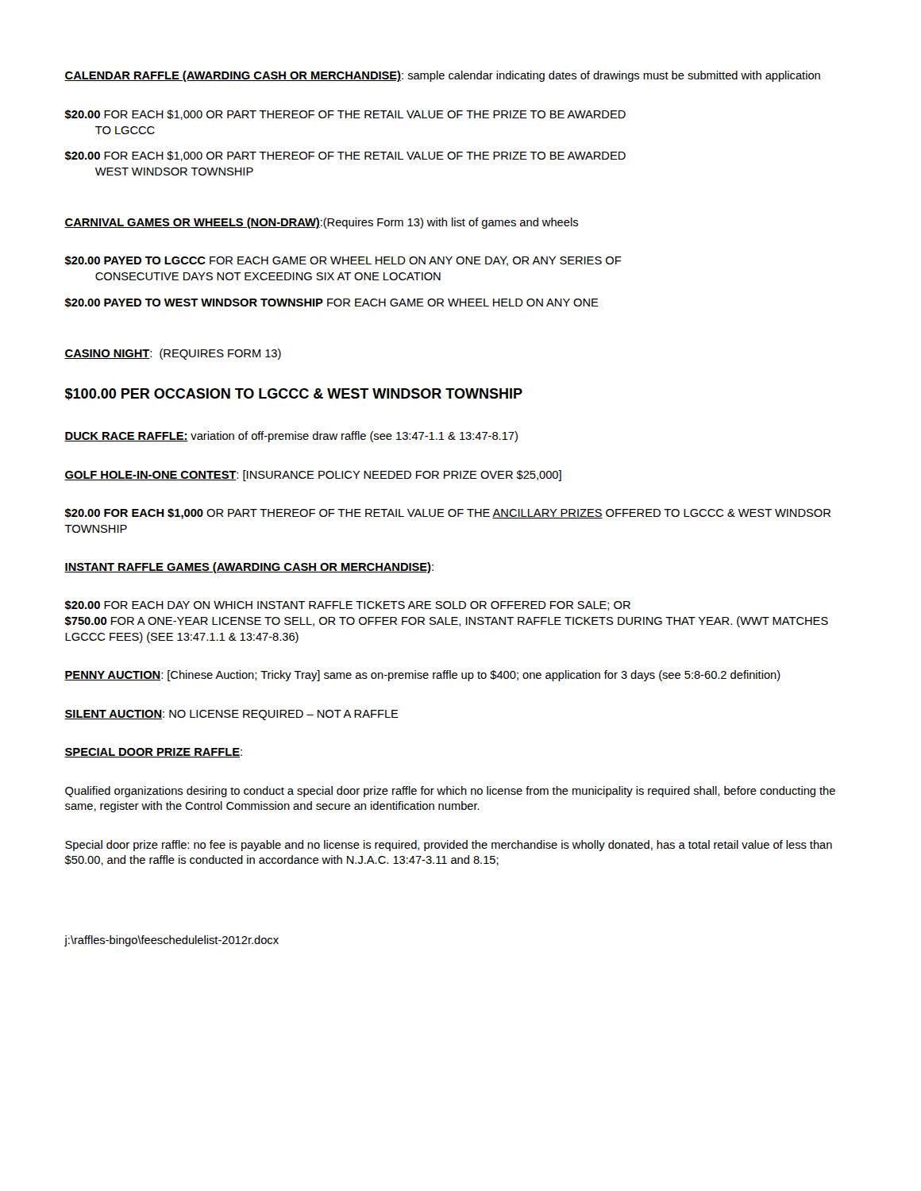CALENDAR RAFFLE (AWARDING CASH OR MERCHANDISE): sample calendar indicating dates of drawings must be submitted with application
$20.00 FOR EACH $1,000 OR PART THEREOF OF THE RETAIL VALUE OF THE PRIZE TO BE AWARDED TO LGCCC
$20.00 FOR EACH $1,000 OR PART THEREOF OF THE RETAIL VALUE OF THE PRIZE TO BE AWARDED WEST WINDSOR TOWNSHIP
CARNIVAL GAMES OR WHEELS (NON-DRAW):(Requires Form 13) with list of games and wheels
$20.00 PAYED TO LGCCC FOR EACH GAME OR WHEEL HELD ON ANY ONE DAY, OR ANY SERIES OF CONSECUTIVE DAYS NOT EXCEEDING SIX AT ONE LOCATION
$20.00 PAYED TO WEST WINDSOR TOWNSHIP FOR EACH GAME OR WHEEL HELD ON ANY ONE
CASINO NIGHT: (REQUIRES FORM 13)
$100.00 PER OCCASION TO LGCCC & WEST WINDSOR TOWNSHIP
DUCK RACE RAFFLE: variation of off-premise draw raffle (see 13:47-1.1 & 13:47-8.17)
GOLF HOLE-IN-ONE CONTEST: [INSURANCE POLICY NEEDED FOR PRIZE OVER $25,000]
$20.00 FOR EACH $1,000 OR PART THEREOF OF THE RETAIL VALUE OF THE ANCILLARY PRIZES OFFERED TO LGCCC & WEST WINDSOR TOWNSHIP
INSTANT RAFFLE GAMES (AWARDING CASH OR MERCHANDISE):
$20.00 FOR EACH DAY ON WHICH INSTANT RAFFLE TICKETS ARE SOLD OR OFFERED FOR SALE; OR
$750.00 FOR A ONE-YEAR LICENSE TO SELL, OR TO OFFER FOR SALE, INSTANT RAFFLE TICKETS DURING THAT YEAR. (WWT MATCHES LGCCC FEES) (SEE 13:47.1.1 & 13:47-8.36)
PENNY AUCTION: [Chinese Auction; Tricky Tray] same as on-premise raffle up to $400; one application for 3 days (see 5:8-60.2 definition)
SILENT AUCTION: NO LICENSE REQUIRED – NOT A RAFFLE
SPECIAL DOOR PRIZE RAFFLE:
Qualified organizations desiring to conduct a special door prize raffle for which no license from the municipality is required shall, before conducting the same, register with the Control Commission and secure an identification number.
Special door prize raffle: no fee is payable and no license is required, provided the merchandise is wholly donated, has a total retail value of less than $50.00, and the raffle is conducted in accordance with N.J.A.C. 13:47-3.11 and 8.15;
j:\raffles-bingo\feeschedulelist-2012r.docx